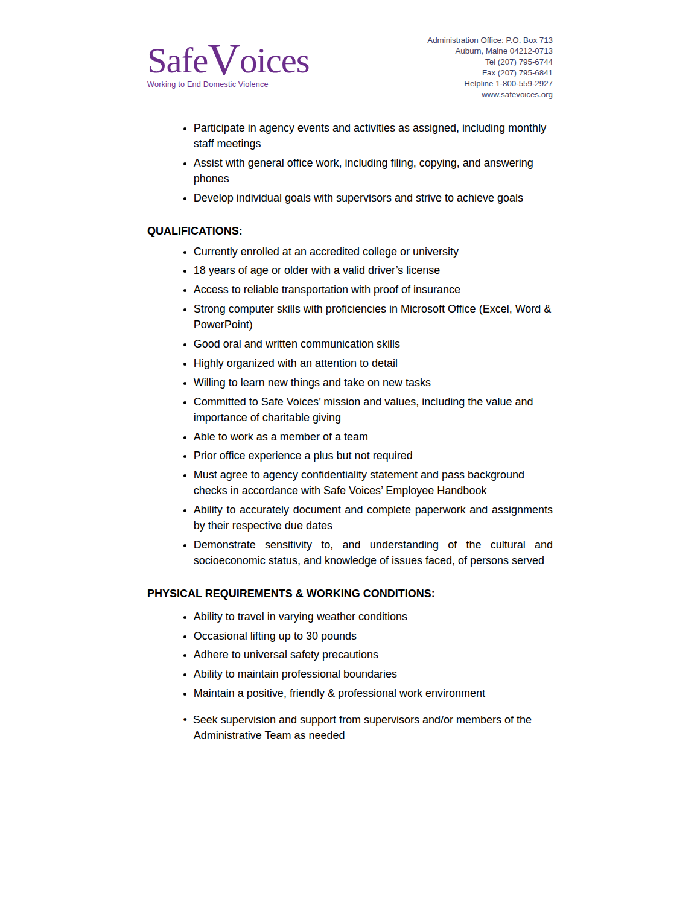Safe Voices
Working to End Domestic Violence
Administration Office: P.O. Box 713
Auburn, Maine 04212-0713
Tel (207) 795-6744
Fax (207) 795-6841
Helpline 1-800-559-2927
www.safevoices.org
Participate in agency events and activities as assigned, including monthly staff meetings
Assist with general office work, including filing, copying, and answering phones
Develop individual goals with supervisors and strive to achieve goals
QUALIFICATIONS:
Currently enrolled at an accredited college or university
18 years of age or older with a valid driver’s license
Access to reliable transportation with proof of insurance
Strong computer skills with proficiencies in Microsoft Office (Excel, Word & PowerPoint)
Good oral and written communication skills
Highly organized with an attention to detail
Willing to learn new things and take on new tasks
Committed to Safe Voices’ mission and values, including the value and importance of charitable giving
Able to work as a member of a team
Prior office experience a plus but not required
Must agree to agency confidentiality statement and pass background checks in accordance with Safe Voices’ Employee Handbook
Ability to accurately document and complete paperwork and assignments by their respective due dates
Demonstrate sensitivity to, and understanding of the cultural and socioeconomic status, and knowledge of issues faced, of persons served
PHYSICAL REQUIREMENTS & WORKING CONDITIONS:
Ability to travel in varying weather conditions
Occasional lifting up to 30 pounds
Adhere to universal safety precautions
Ability to maintain professional boundaries
Maintain a positive, friendly & professional work environment
• Seek supervision and support from supervisors and/or members of the Administrative Team as needed